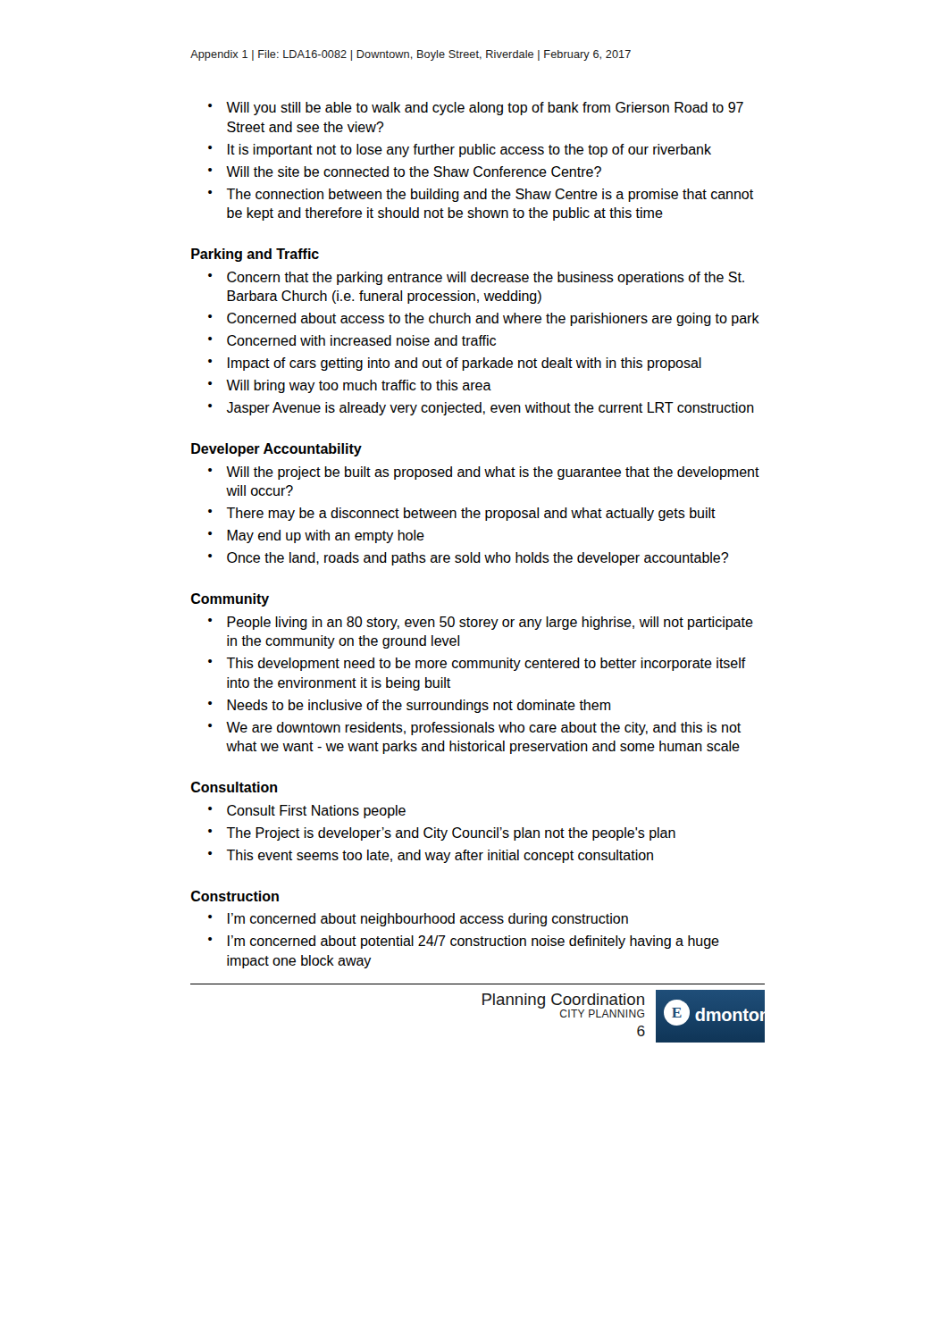Appendix 1 | File: LDA16-0082 | Downtown, Boyle Street, Riverdale | February 6, 2017
Will you still be able to walk and cycle along top of bank from Grierson Road to 97 Street and see the view?
It is important not to lose any further public access to the top of our riverbank
Will the site be connected to the Shaw Conference Centre?
The connection between the building and the Shaw Centre is a promise that cannot be kept and therefore it should not be shown to the public at this time
Parking and Traffic
Concern that the parking entrance will decrease the business operations of the St. Barbara Church (i.e. funeral procession, wedding)
Concerned about access to the church and where the parishioners are going to park
Concerned with increased noise and traffic
Impact of cars getting into and out of parkade not dealt with in this proposal
Will bring way too much traffic to this area
Jasper Avenue is already very conjected, even without the current LRT construction
Developer Accountability
Will the project be built as proposed and what is the guarantee that the development will occur?
There may be a disconnect between the proposal and what actually gets built
May end up with an empty hole
Once the land, roads and paths are sold who holds the developer accountable?
Community
People living in an 80 story, even 50 storey or any large highrise, will not participate in the community on the ground level
This development need to be more community centered to better incorporate itself into the environment it is being built
Needs to be inclusive of the surroundings not dominate them
We are downtown residents, professionals who care about the city, and this is not what we want - we want parks and historical preservation and some human scale
Consultation
Consult First Nations people
The Project is developer’s and City Council’s plan not the people's plan
This event seems too late, and way after initial concept consultation
Construction
I’m concerned about neighbourhood access during construction
I’m concerned about potential 24/7 construction noise definitely having a huge impact one block away
Planning Coordination
CITY PLANNING
6
E
dmonton